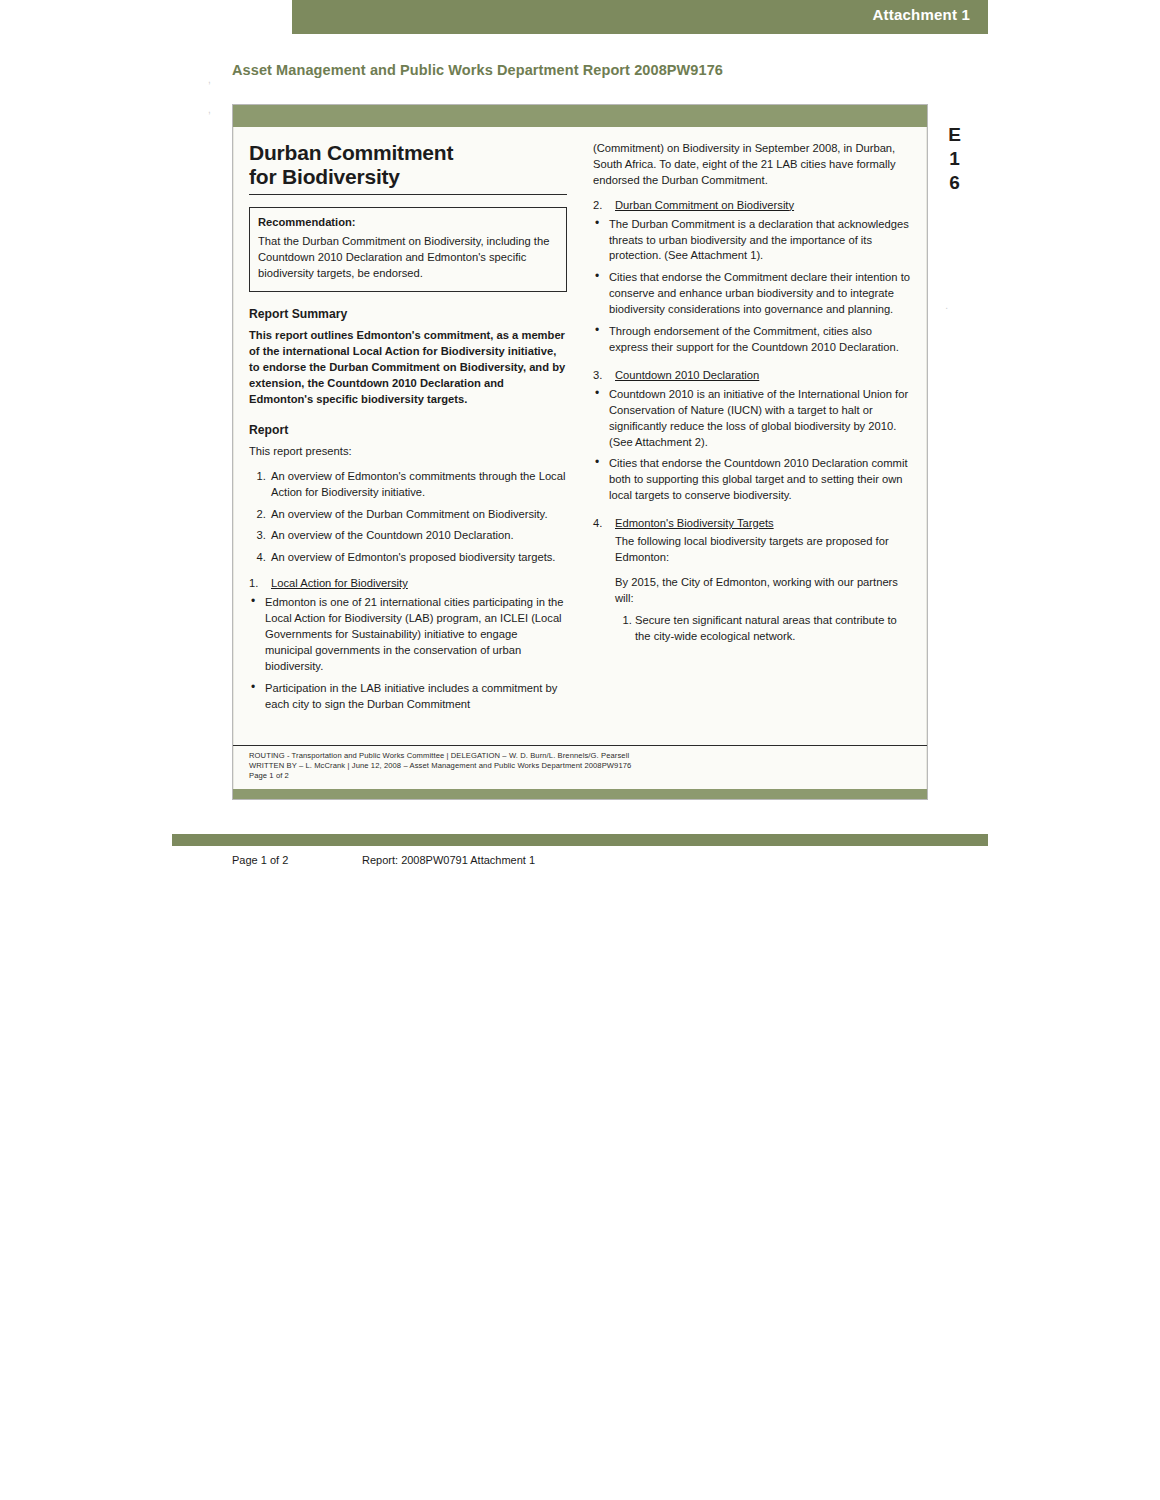Attachment 1
, , .
Asset Management and Public Works Department Report 2008PW9176
E
1
6
Durban Commitment
for Biodiversity
Recommendation:
That the Durban Commitment on Biodiversity, including the Countdown 2010 Declaration and Edmonton's specific biodiversity targets, be endorsed.
Report Summary
This report outlines Edmonton's commitment, as a member of the international Local Action for Biodiversity initiative, to endorse the Durban Commitment on Biodiversity, and by extension, the Countdown 2010 Declaration and Edmonton's specific biodiversity targets.
Report
This report presents:
An overview of Edmonton's commitments through the Local Action for Biodiversity initiative.
An overview of the Durban Commitment on Biodiversity.
An overview of the Countdown 2010 Declaration.
An overview of Edmonton's proposed biodiversity targets.
1.
Local Action for Biodiversity
Edmonton is one of 21 international cities participating in the Local Action for Biodiversity (LAB) program, an ICLEI (Local Governments for Sustainability) initiative to engage municipal governments in the conservation of urban biodiversity.
Participation in the LAB initiative includes a commitment by each city to sign the Durban Commitment
(Commitment) on Biodiversity in September 2008, in Durban, South Africa. To date, eight of the 21 LAB cities have formally endorsed the Durban Commitment.
2.
Durban Commitment on Biodiversity
The Durban Commitment is a declaration that acknowledges threats to urban biodiversity and the importance of its protection. (See Attachment 1).
Cities that endorse the Commitment declare their intention to conserve and enhance urban biodiversity and to integrate biodiversity considerations into governance and planning.
Through endorsement of the Commitment, cities also express their support for the Countdown 2010 Declaration.
3.
Countdown 2010 Declaration
Countdown 2010 is an initiative of the International Union for Conservation of Nature (IUCN) with a target to halt or significantly reduce the loss of global biodiversity by 2010. (See Attachment 2).
Cities that endorse the Countdown 2010 Declaration commit both to supporting this global target and to setting their own local targets to conserve biodiversity.
4.
Edmonton's Biodiversity Targets
The following local biodiversity targets are proposed for Edmonton:
By 2015, the City of Edmonton, working with our partners will:
Secure ten significant natural areas that contribute to the city-wide ecological network.
ROUTING - Transportation and Public Works Committee | DELEGATION – W. D. Burn/L. Brennels/G. Pearsell
WRITTEN BY – L. McCrank | June 12, 2008 – Asset Management and Public Works Department 2008PW9176
Page 1 of 2
Page 1 of 2
Report: 2008PW0791 Attachment 1